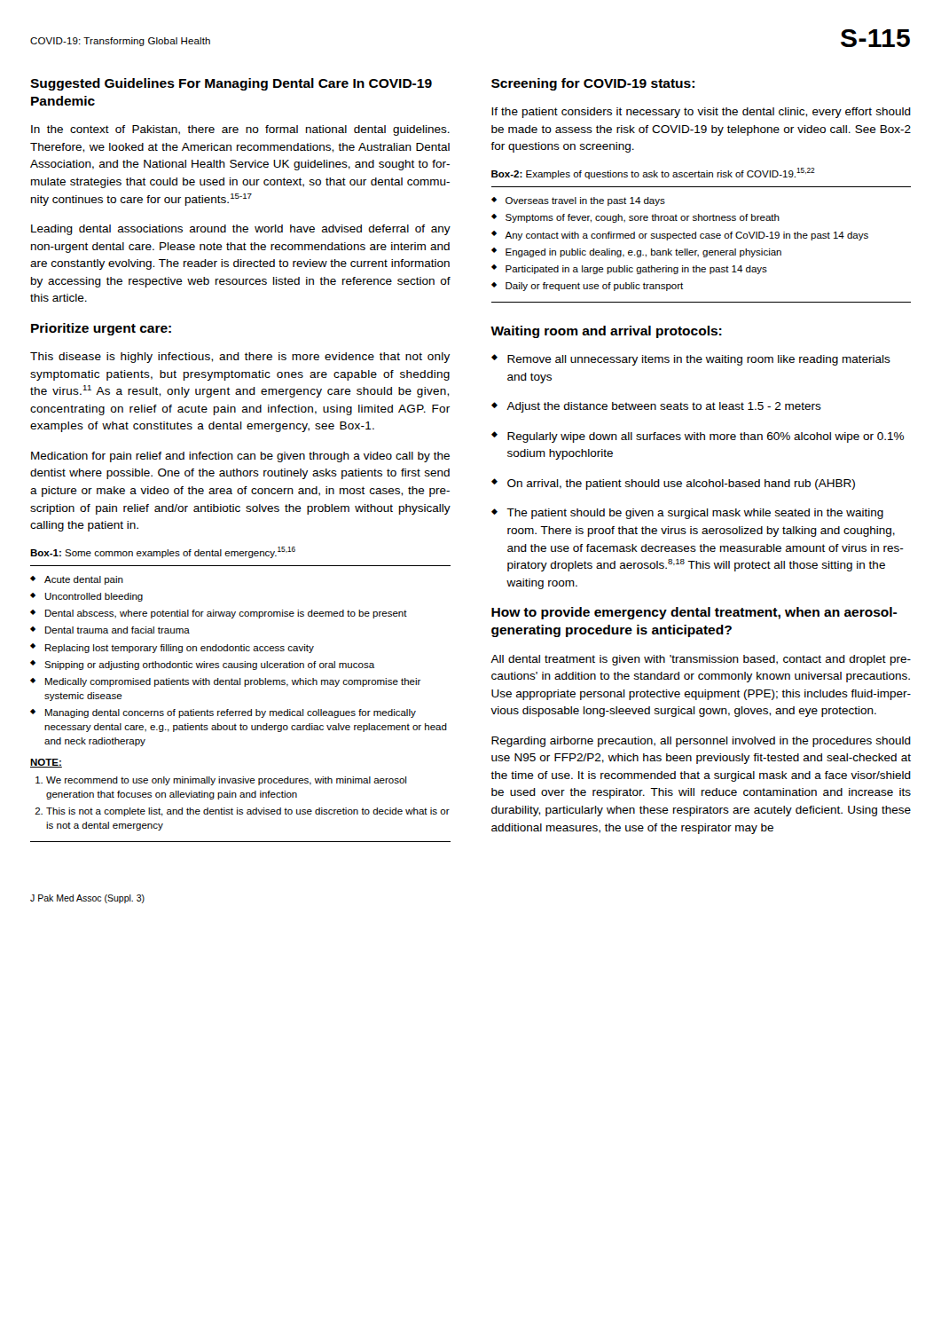COVID-19: Transforming Global Health
S-115
Suggested Guidelines For Managing Dental Care In COVID-19 Pandemic
In the context of Pakistan, there are no formal national dental guidelines. Therefore, we looked at the American recommendations, the Australian Dental Association, and the National Health Service UK guidelines, and sought to formulate strategies that could be used in our context, so that our dental community continues to care for our patients.15-17
Leading dental associations around the world have advised deferral of any non-urgent dental care. Please note that the recommendations are interim and are constantly evolving. The reader is directed to review the current information by accessing the respective web resources listed in the reference section of this article.
Prioritize urgent care:
This disease is highly infectious, and there is more evidence that not only symptomatic patients, but presymptomatic ones are capable of shedding the virus.11 As a result, only urgent and emergency care should be given, concentrating on relief of acute pain and infection, using limited AGP. For examples of what constitutes a dental emergency, see Box-1.
Medication for pain relief and infection can be given through a video call by the dentist where possible. One of the authors routinely asks patients to first send a picture or make a video of the area of concern and, in most cases, the prescription of pain relief and/or antibiotic solves the problem without physically calling the patient in.
Box-1: Some common examples of dental emergency.15,16
Acute dental pain
Uncontrolled bleeding
Dental abscess, where potential for airway compromise is deemed to be present
Dental trauma and facial trauma
Replacing lost temporary filling on endodontic access cavity
Snipping or adjusting orthodontic wires causing ulceration of oral mucosa
Medically compromised patients with dental problems, which may compromise their systemic disease
Managing dental concerns of patients referred by medical colleagues for medically necessary dental care, e.g., patients about to undergo cardiac valve replacement or head and neck radiotherapy
NOTE:
We recommend to use only minimally invasive procedures, with minimal aerosol generation that focuses on alleviating pain and infection
This is not a complete list, and the dentist is advised to use discretion to decide what is or is not a dental emergency
Screening for COVID-19 status:
If the patient considers it necessary to visit the dental clinic, every effort should be made to assess the risk of COVID-19 by telephone or video call. See Box-2 for questions on screening.
Box-2: Examples of questions to ask to ascertain risk of COVID-19.15,22
Overseas travel in the past 14 days
Symptoms of fever, cough, sore throat or shortness of breath
Any contact with a confirmed or suspected case of CoVID-19 in the past 14 days
Engaged in public dealing, e.g., bank teller, general physician
Participated in a large public gathering in the past 14 days
Daily or frequent use of public transport
Waiting room and arrival protocols:
Remove all unnecessary items in the waiting room like reading materials and toys
Adjust the distance between seats to at least 1.5 - 2 meters
Regularly wipe down all surfaces with more than 60% alcohol wipe or 0.1% sodium hypochlorite
On arrival, the patient should use alcohol-based hand rub (AHBR)
The patient should be given a surgical mask while seated in the waiting room. There is proof that the virus is aerosolized by talking and coughing, and the use of facemask decreases the measurable amount of virus in respiratory droplets and aerosols.8,18 This will protect all those sitting in the waiting room.
How to provide emergency dental treatment, when an aerosol-generating procedure is anticipated?
All dental treatment is given with 'transmission based, contact and droplet precautions' in addition to the standard or commonly known universal precautions. Use appropriate personal protective equipment (PPE); this includes fluid-impervious disposable long-sleeved surgical gown, gloves, and eye protection.
Regarding airborne precaution, all personnel involved in the procedures should use N95 or FFP2/P2, which has been previously fit-tested and seal-checked at the time of use. It is recommended that a surgical mask and a face visor/shield be used over the respirator. This will reduce contamination and increase its durability, particularly when these respirators are acutely deficient. Using these additional measures, the use of the respirator may be
J Pak Med Assoc (Suppl. 3)